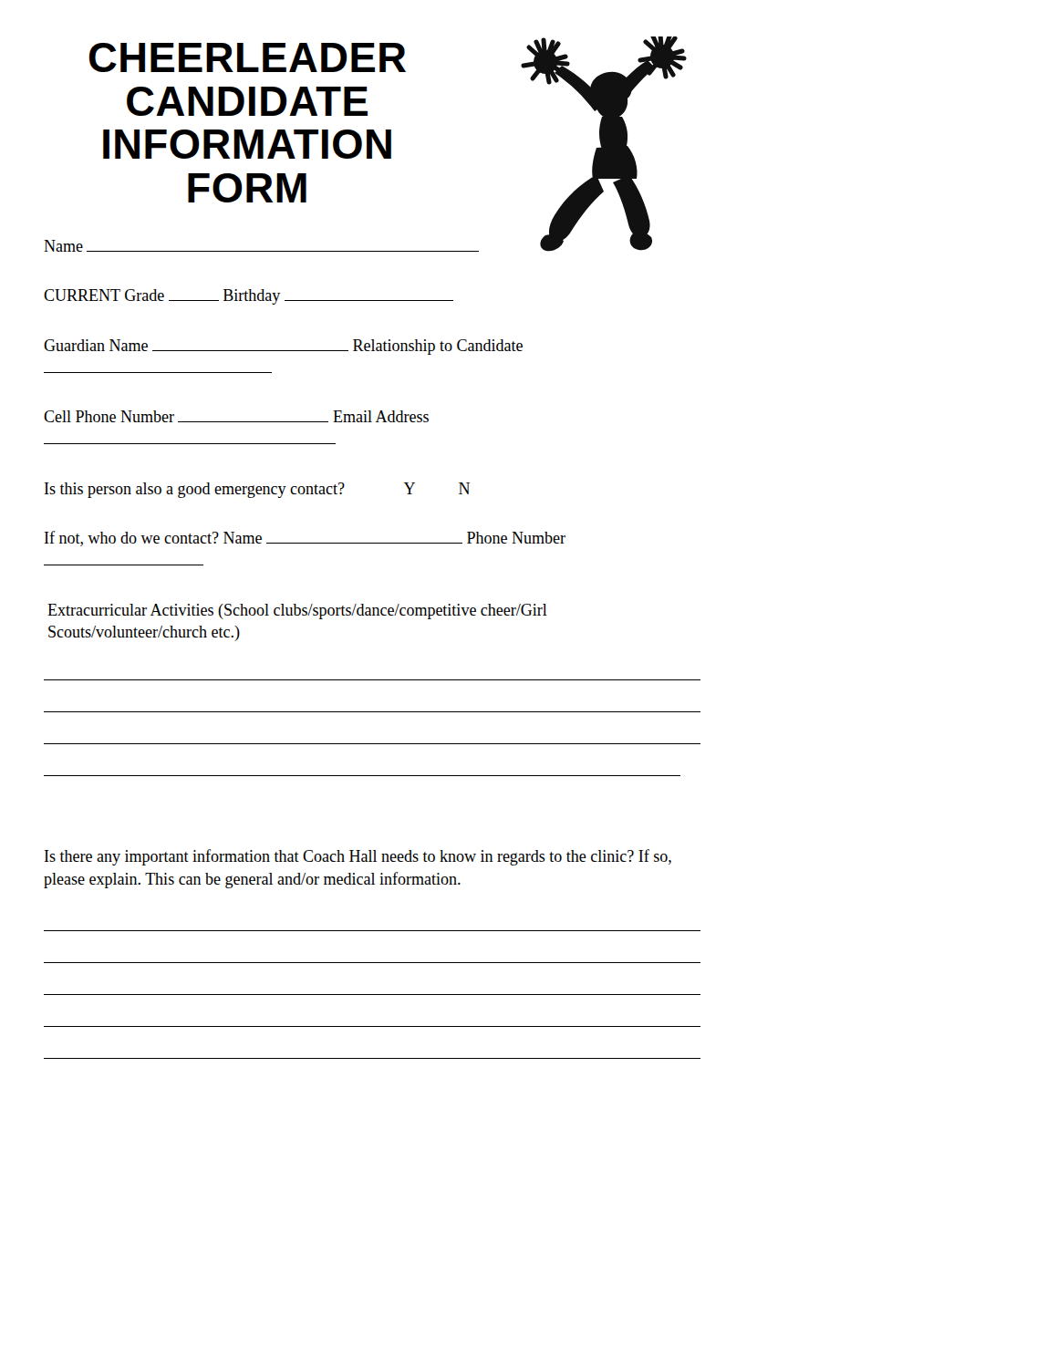Cheerleader Candidate Information Form
Name
CURRENT Grade Birthday
Guardian Name Relationship to Candidate
Cell Phone Number Email Address
Is this person also a good emergency contact? YN
If not, who do we contact? Name Phone Number
Extracurricular Activities (School clubs/sports/dance/competitive cheer/Girl Scouts/volunteer/church etc.)
Is there any important information that Coach Hall needs to know in regards to the clinic? If so, please explain. This can be general and/or medical information.